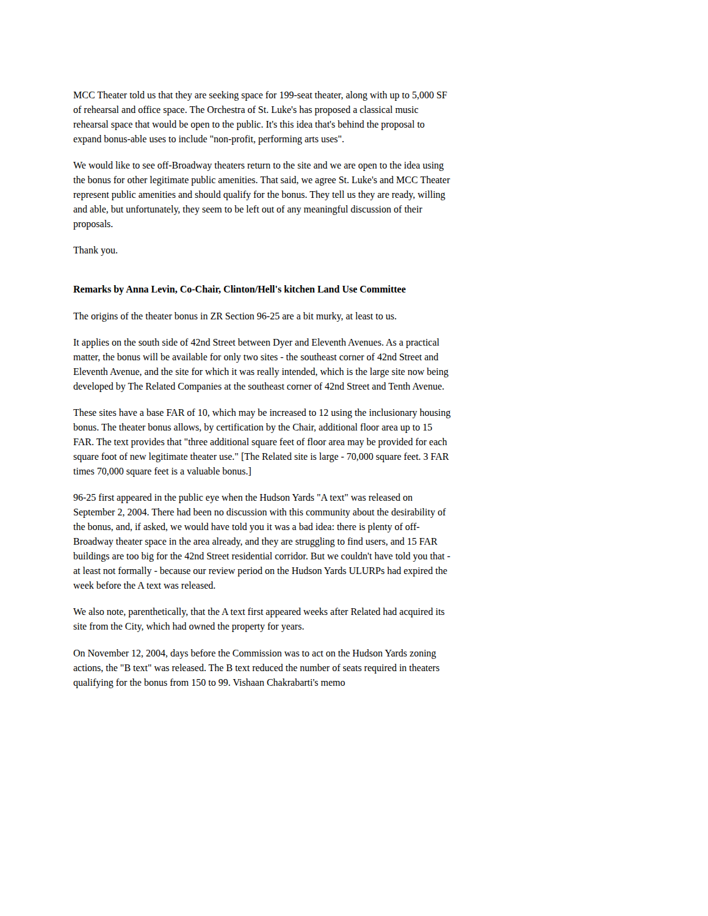MCC Theater told us that they are seeking space for 199-seat theater, along with up to 5,000 SF of rehearsal and office space. The Orchestra of St. Luke's has proposed a classical music rehearsal space that would be open to the public. It's this idea that's behind the proposal to expand bonus-able uses to include "non-profit, performing arts uses".
We would like to see off-Broadway theaters return to the site and we are open to the idea using the bonus for other legitimate public amenities. That said, we agree St. Luke's and MCC Theater represent public amenities and should qualify for the bonus. They tell us they are ready, willing and able, but unfortunately, they seem to be left out of any meaningful discussion of their proposals.
Thank you.
Remarks by Anna Levin, Co-Chair, Clinton/Hell's kitchen Land Use Committee
The origins of the theater bonus in ZR Section 96-25 are a bit murky, at least to us.
It applies on the south side of 42nd Street between Dyer and Eleventh Avenues. As a practical matter, the bonus will be available for only two sites - the southeast corner of 42nd Street and Eleventh Avenue, and the site for which it was really intended, which is the large site now being developed by The Related Companies at the southeast corner of 42nd Street and Tenth Avenue.
These sites have a base FAR of 10, which may be increased to 12 using the inclusionary housing bonus. The theater bonus allows, by certification by the Chair, additional floor area up to 15 FAR. The text provides that "three additional square feet of floor area may be provided for each square foot of new legitimate theater use." [The Related site is large - 70,000 square feet. 3 FAR times 70,000 square feet is a valuable bonus.]
96-25 first appeared in the public eye when the Hudson Yards "A text" was released on September 2, 2004. There had been no discussion with this community about the desirability of the bonus, and, if asked, we would have told you it was a bad idea: there is plenty of off-Broadway theater space in the area already, and they are struggling to find users, and 15 FAR buildings are too big for the 42nd Street residential corridor. But we couldn't have told you that - at least not formally - because our review period on the Hudson Yards ULURPs had expired the week before the A text was released.
We also note, parenthetically, that the A text first appeared weeks after Related had acquired its site from the City, which had owned the property for years.
On November 12, 2004, days before the Commission was to act on the Hudson Yards zoning actions, the "B text" was released. The B text reduced the number of seats required in theaters qualifying for the bonus from 150 to 99. Vishaan Chakrabarti's memo